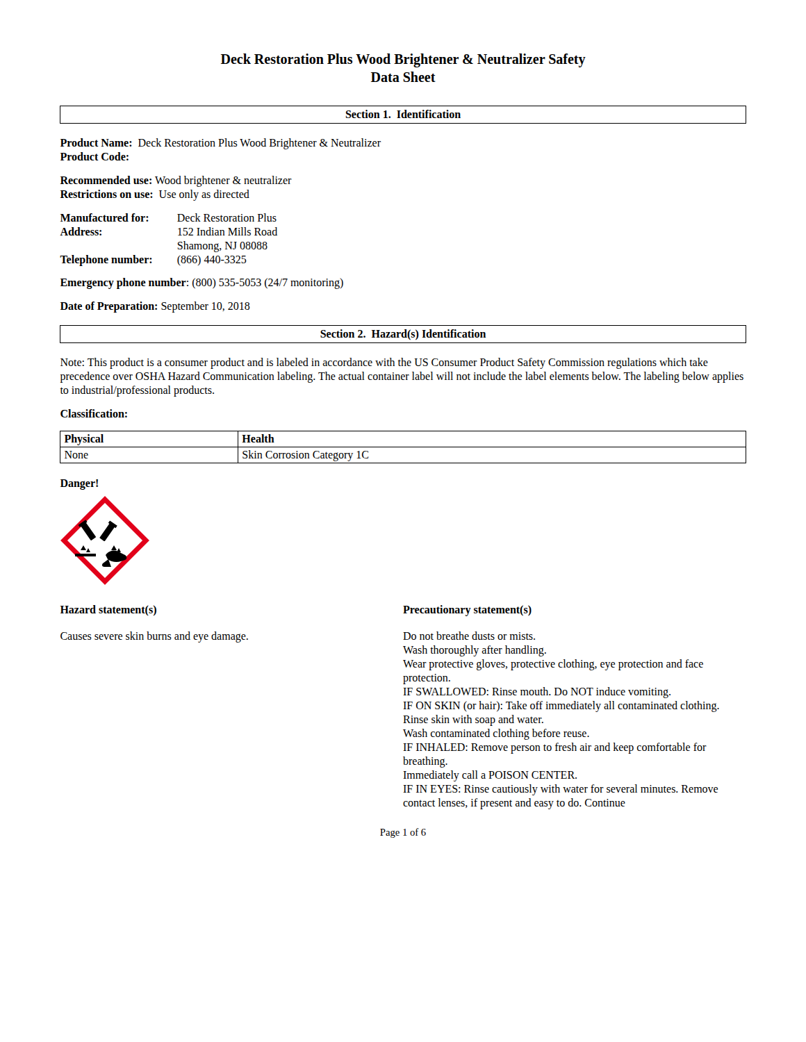Deck Restoration Plus Wood Brightener & Neutralizer Safety
Data Sheet
Section 1. Identification
Product Name: Deck Restoration Plus Wood Brightener & Neutralizer
Product Code:
Recommended use: Wood brightener & neutralizer
Restrictions on use: Use only as directed
| Manufactured for: | Deck Restoration Plus |
| Address: | 152 Indian Mills Road |
| | Shamong, NJ 08088 |
| Telephone number: | (866) 440-3325 |
Emergency phone number: (800) 535-5053 (24/7 monitoring)
Date of Preparation: September 10, 2018
Section 2. Hazard(s) Identification
Note: This product is a consumer product and is labeled in accordance with the US Consumer Product Safety Commission regulations which take precedence over OSHA Hazard Communication labeling. The actual container label will not include the label elements below. The labeling below applies to industrial/professional products.
Classification:
| Physical | Health |
| --- | --- |
| None | Skin Corrosion Category 1C |
Danger!
| Hazard statement(s) | Precautionary statement(s) |
| Causes severe skin burns and eye damage. | Do not breathe dusts or mists. Wash thoroughly after handling. Wear protective gloves, protective clothing, eye protection and face protection. IF SWALLOWED: Rinse mouth. Do NOT induce vomiting. IF ON SKIN (or hair): Take off immediately all contaminated clothing. Rinse skin with soap and water. Wash contaminated clothing before reuse. IF INHALED: Remove person to fresh air and keep comfortable for breathing. Immediately call a POISON CENTER. IF IN EYES: Rinse cautiously with water for several minutes. Remove contact lenses, if present and easy to do. Continue |
Page 1 of 6